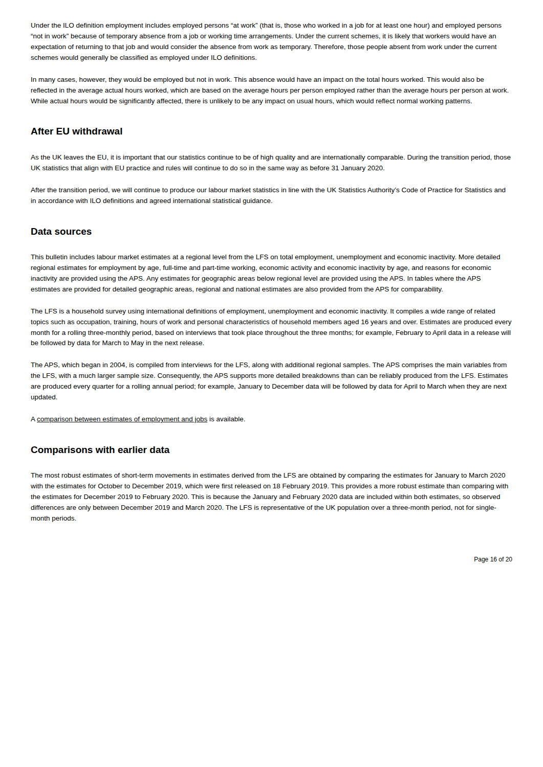Under the ILO definition employment includes employed persons “at work” (that is, those who worked in a job for at least one hour) and employed persons “not in work” because of temporary absence from a job or working time arrangements. Under the current schemes, it is likely that workers would have an expectation of returning to that job and would consider the absence from work as temporary. Therefore, those people absent from work under the current schemes would generally be classified as employed under ILO definitions.
In many cases, however, they would be employed but not in work. This absence would have an impact on the total hours worked. This would also be reflected in the average actual hours worked, which are based on the average hours per person employed rather than the average hours per person at work. While actual hours would be significantly affected, there is unlikely to be any impact on usual hours, which would reflect normal working patterns.
After EU withdrawal
As the UK leaves the EU, it is important that our statistics continue to be of high quality and are internationally comparable. During the transition period, those UK statistics that align with EU practice and rules will continue to do so in the same way as before 31 January 2020.
After the transition period, we will continue to produce our labour market statistics in line with the UK Statistics Authority’s Code of Practice for Statistics and in accordance with ILO definitions and agreed international statistical guidance.
Data sources
This bulletin includes labour market estimates at a regional level from the LFS on total employment, unemployment and economic inactivity. More detailed regional estimates for employment by age, full-time and part-time working, economic activity and economic inactivity by age, and reasons for economic inactivity are provided using the APS. Any estimates for geographic areas below regional level are provided using the APS. In tables where the APS estimates are provided for detailed geographic areas, regional and national estimates are also provided from the APS for comparability.
The LFS is a household survey using international definitions of employment, unemployment and economic inactivity. It compiles a wide range of related topics such as occupation, training, hours of work and personal characteristics of household members aged 16 years and over. Estimates are produced every month for a rolling three-monthly period, based on interviews that took place throughout the three months; for example, February to April data in a release will be followed by data for March to May in the next release.
The APS, which began in 2004, is compiled from interviews for the LFS, along with additional regional samples. The APS comprises the main variables from the LFS, with a much larger sample size. Consequently, the APS supports more detailed breakdowns than can be reliably produced from the LFS. Estimates are produced every quarter for a rolling annual period; for example, January to December data will be followed by data for April to March when they are next updated.
A comparison between estimates of employment and jobs is available.
Comparisons with earlier data
The most robust estimates of short-term movements in estimates derived from the LFS are obtained by comparing the estimates for January to March 2020 with the estimates for October to December 2019, which were first released on 18 February 2019. This provides a more robust estimate than comparing with the estimates for December 2019 to February 2020. This is because the January and February 2020 data are included within both estimates, so observed differences are only between December 2019 and March 2020. The LFS is representative of the UK population over a three-month period, not for single-month periods.
Page 16 of 20